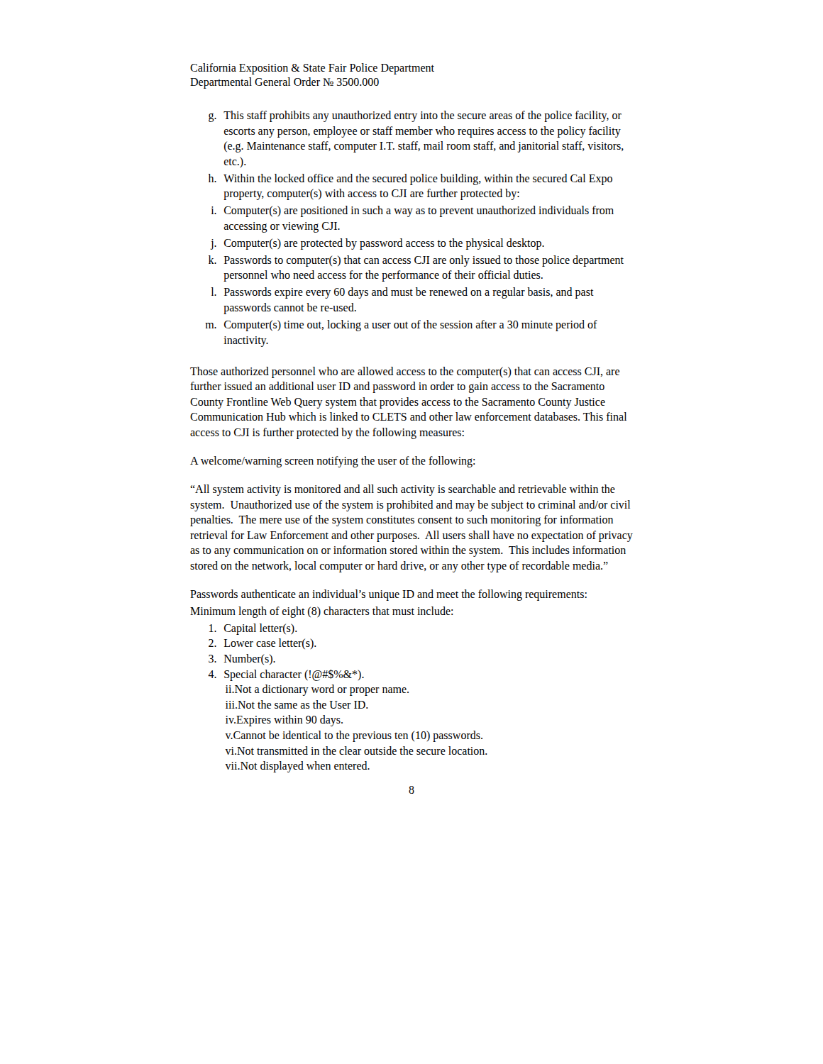California Exposition & State Fair Police Department
Departmental General Order № 3500.000
This staff prohibits any unauthorized entry into the secure areas of the police facility, or escorts any person, employee or staff member who requires access to the policy facility (e.g. Maintenance staff, computer I.T. staff, mail room staff, and janitorial staff, visitors, etc.).
Within the locked office and the secured police building, within the secured Cal Expo property, computer(s) with access to CJI are further protected by:
Computer(s) are positioned in such a way as to prevent unauthorized individuals from accessing or viewing CJI.
Computer(s) are protected by password access to the physical desktop.
Passwords to computer(s) that can access CJI are only issued to those police department personnel who need access for the performance of their official duties.
Passwords expire every 60 days and must be renewed on a regular basis, and past passwords cannot be re-used.
Computer(s) time out, locking a user out of the session after a 30 minute period of inactivity.
Those authorized personnel who are allowed access to the computer(s) that can access CJI, are further issued an additional user ID and password in order to gain access to the Sacramento County Frontline Web Query system that provides access to the Sacramento County Justice Communication Hub which is linked to CLETS and other law enforcement databases. This final access to CJI is further protected by the following measures:
A welcome/warning screen notifying the user of the following:
“All system activity is monitored and all such activity is searchable and retrievable within the system. Unauthorized use of the system is prohibited and may be subject to criminal and/or civil penalties. The mere use of the system constitutes consent to such monitoring for information retrieval for Law Enforcement and other purposes. All users shall have no expectation of privacy as to any communication on or information stored within the system. This includes information stored on the network, local computer or hard drive, or any other type of recordable media.”
Passwords authenticate an individual’s unique ID and meet the following requirements:
Minimum length of eight (8) characters that must include:
Capital letter(s).
Lower case letter(s).
Number(s).
Special character (!@#$%&*).
ii. Not a dictionary word or proper name.
iii. Not the same as the User ID.
iv. Expires within 90 days.
v. Cannot be identical to the previous ten (10) passwords.
vi. Not transmitted in the clear outside the secure location.
vii. Not displayed when entered.
8